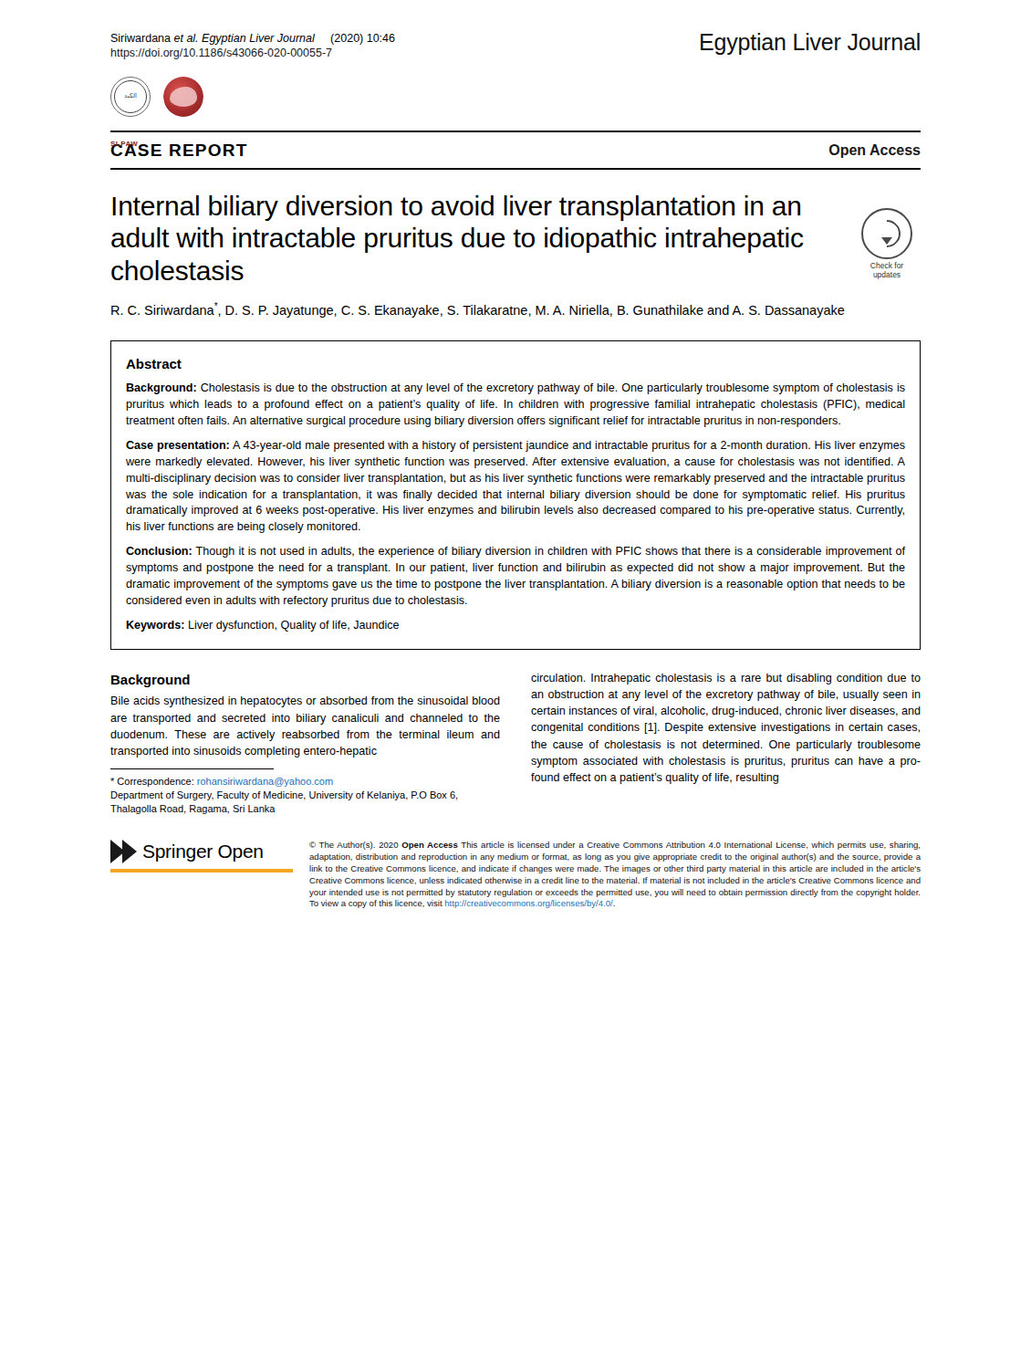Siriwardana et al. Egyptian Liver Journal (2020) 10:46
https://doi.org/10.1186/s43066-020-00055-7
Egyptian Liver Journal
الكبد
SLPAW
CASE REPORT
Open Access
Internal biliary diversion to avoid liver transplantation in an adult with intractable pruritus due to idiopathic intrahepatic cholestasis
Check for
updates
R. C. Siriwardana*, D. S. P. Jayatunge, C. S. Ekanayake, S. Tilakaratne, M. A. Niriella, B. Gunathilake and A. S. Dassanayake
Abstract
Background: Cholestasis is due to the obstruction at any level of the excretory pathway of bile. One particularly troublesome symptom of cholestasis is pruritus which leads to a profound effect on a patient’s quality of life. In children with progressive familial intrahepatic cholestasis (PFIC), medical treatment often fails. An alternative surgical procedure using biliary diversion offers significant relief for intractable pruritus in non-responders.
Case presentation: A 43-year-old male presented with a history of persistent jaundice and intractable pruritus for a 2-month duration. His liver enzymes were markedly elevated. However, his liver synthetic function was preserved. After extensive evaluation, a cause for cholestasis was not identified. A multi-disciplinary decision was to consider liver transplantation, but as his liver synthetic functions were remarkably preserved and the intractable pruritus was the sole indication for a transplantation, it was finally decided that internal biliary diversion should be done for symptomatic relief. His pruritus dramatically improved at 6 weeks post-operative. His liver enzymes and bilirubin levels also decreased compared to his pre-operative status. Currently, his liver functions are being closely monitored.
Conclusion: Though it is not used in adults, the experience of biliary diversion in children with PFIC shows that there is a considerable improvement of symptoms and postpone the need for a transplant. In our patient, liver function and bilirubin as expected did not show a major improvement. But the dramatic improvement of the symptoms gave us the time to postpone the liver transplantation. A biliary diversion is a reasonable option that needs to be considered even in adults with refectory pruritus due to cholestasis.
Keywords: Liver dysfunction, Quality of life, Jaundice
Background
Bile acids synthesized in hepatocytes or absorbed from the sinusoidal blood are transported and secreted into biliary canaliculi and channeled to the duodenum. These are actively reabsorbed from the terminal ileum and transported into sinusoids completing entero-hepatic
* Correspondence: rohansiriwardana@yahoo.com
Department of Surgery, Faculty of Medicine, University of Kelaniya, P.O Box 6, Thalagolla Road, Ragama, Sri Lanka
circulation. Intrahepatic cholestasis is a rare but disabling condition due to an obstruction at any level of the excretory pathway of bile, usually seen in certain instances of viral, alcoholic, drug-induced, chronic liver diseases, and congenital conditions [1]. Despite extensive investigations in certain cases, the cause of cholestasis is not determined. One particularly troublesome symptom associated with cholestasis is pruritus, pruritus can have a profound effect on a patient’s quality of life, resulting
Springer Open
© The Author(s). 2020 Open Access This article is licensed under a Creative Commons Attribution 4.0 International License, which permits use, sharing, adaptation, distribution and reproduction in any medium or format, as long as you give appropriate credit to the original author(s) and the source, provide a link to the Creative Commons licence, and indicate if changes were made. The images or other third party material in this article are included in the article's Creative Commons licence, unless indicated otherwise in a credit line to the material. If material is not included in the article's Creative Commons licence and your intended use is not permitted by statutory regulation or exceeds the permitted use, you will need to obtain permission directly from the copyright holder. To view a copy of this licence, visit http://creativecommons.org/licenses/by/4.0/.